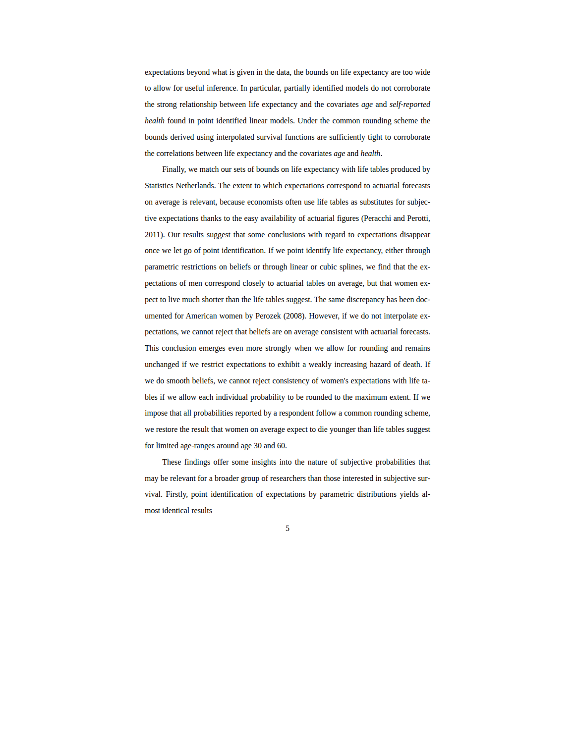expectations beyond what is given in the data, the bounds on life expectancy are too wide to allow for useful inference. In particular, partially identified models do not corroborate the strong relationship between life expectancy and the covariates age and self-reported health found in point identified linear models. Under the common rounding scheme the bounds derived using interpolated survival functions are sufficiently tight to corroborate the correlations between life expectancy and the covariates age and health.
Finally, we match our sets of bounds on life expectancy with life tables produced by Statistics Netherlands. The extent to which expectations correspond to actuarial forecasts on average is relevant, because economists often use life tables as substitutes for subjective expectations thanks to the easy availability of actuarial figures (Peracchi and Perotti, 2011). Our results suggest that some conclusions with regard to expectations disappear once we let go of point identification. If we point identify life expectancy, either through parametric restrictions on beliefs or through linear or cubic splines, we find that the expectations of men correspond closely to actuarial tables on average, but that women expect to live much shorter than the life tables suggest. The same discrepancy has been documented for American women by Perozek (2008). However, if we do not interpolate expectations, we cannot reject that beliefs are on average consistent with actuarial forecasts. This conclusion emerges even more strongly when we allow for rounding and remains unchanged if we restrict expectations to exhibit a weakly increasing hazard of death. If we do smooth beliefs, we cannot reject consistency of women's expectations with life tables if we allow each individual probability to be rounded to the maximum extent. If we impose that all probabilities reported by a respondent follow a common rounding scheme, we restore the result that women on average expect to die younger than life tables suggest for limited age-ranges around age 30 and 60.
These findings offer some insights into the nature of subjective probabilities that may be relevant for a broader group of researchers than those interested in subjective survival. Firstly, point identification of expectations by parametric distributions yields almost identical results
5